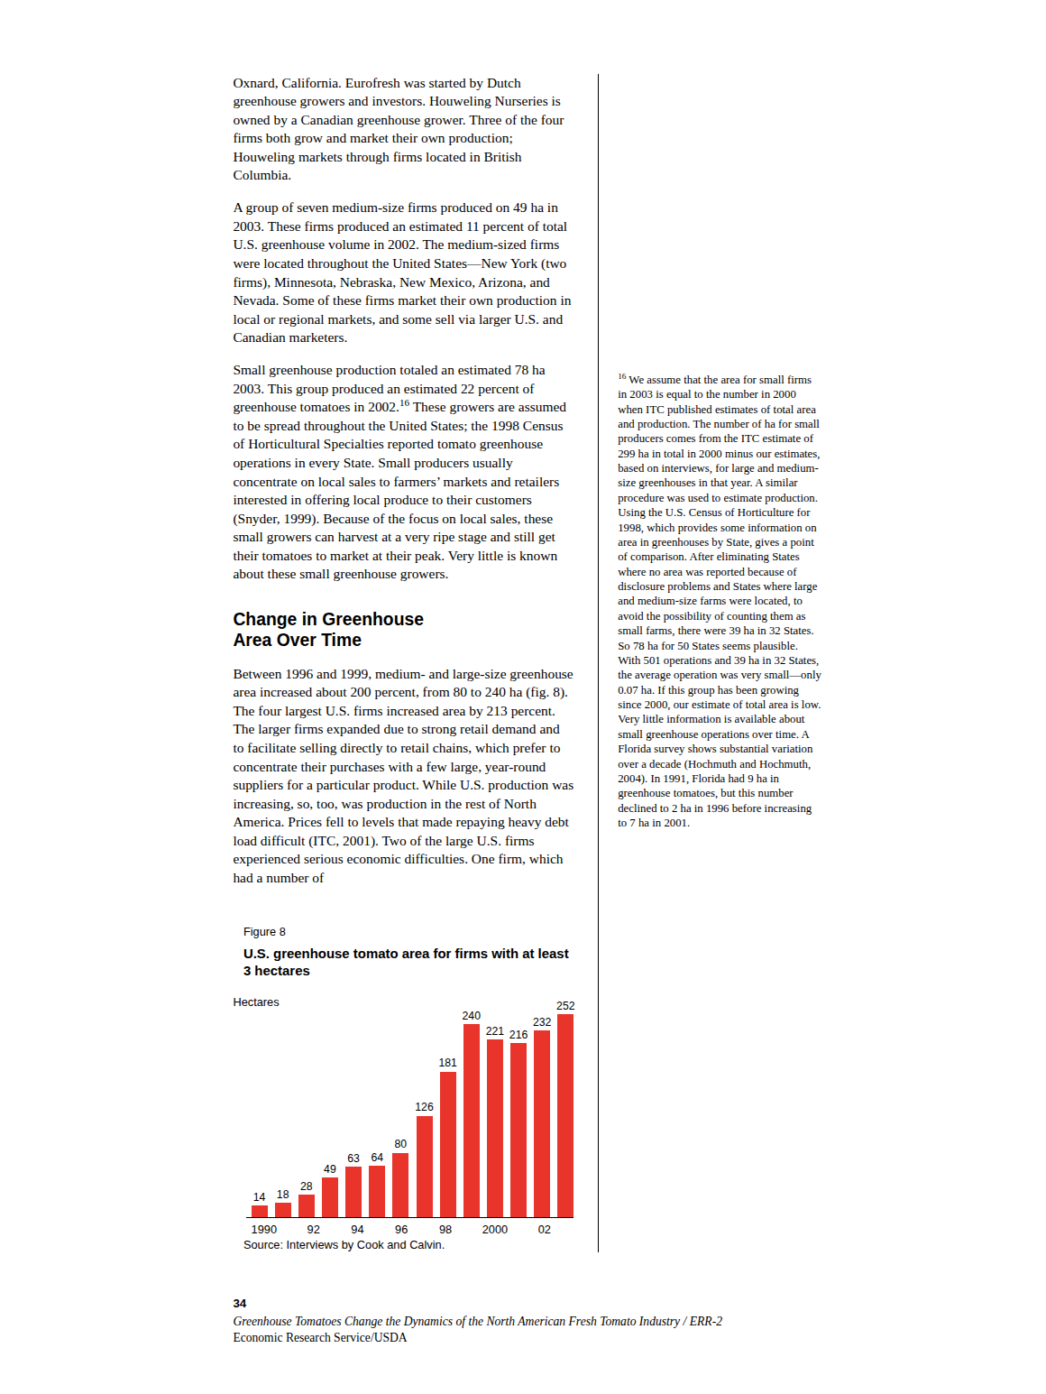Oxnard, California. Eurofresh was started by Dutch greenhouse growers and investors. Houweling Nurseries is owned by a Canadian greenhouse grower. Three of the four firms both grow and market their own production; Houweling markets through firms located in British Columbia.
A group of seven medium-size firms produced on 49 ha in 2003. These firms produced an estimated 11 percent of total U.S. greenhouse volume in 2002. The medium-sized firms were located throughout the United States—New York (two firms), Minnesota, Nebraska, New Mexico, Arizona, and Nevada. Some of these firms market their own production in local or regional markets, and some sell via larger U.S. and Canadian marketers.
Small greenhouse production totaled an estimated 78 ha 2003. This group produced an estimated 22 percent of greenhouse tomatoes in 2002.16 These growers are assumed to be spread throughout the United States; the 1998 Census of Horticultural Specialties reported tomato greenhouse operations in every State. Small producers usually concentrate on local sales to farmers’ markets and retailers interested in offering local produce to their customers (Snyder, 1999). Because of the focus on local sales, these small growers can harvest at a very ripe stage and still get their tomatoes to market at their peak. Very little is known about these small greenhouse growers.
Change in Greenhouse
Area Over Time
Between 1996 and 1999, medium- and large-size greenhouse area increased about 200 percent, from 80 to 240 ha (fig. 8). The four largest U.S. firms increased area by 213 percent. The larger firms expanded due to strong retail demand and to facilitate selling directly to retail chains, which prefer to concentrate their purchases with a few large, year-round suppliers for a particular product. While U.S. production was increasing, so, too, was production in the rest of North America. Prices fell to levels that made repaying heavy debt load difficult (ITC, 2001). Two of the large U.S. firms experienced serious economic difficulties. One firm, which had a number of
Figure 8
U.S. greenhouse tomato area for firms with at least 3 hectares
Hectares
14
18
28
49
63
64
80
126
181
240
221
216
232
252
1990
92
94
96
98
2000
02
Source: Interviews by Cook and Calvin.
16 We assume that the area for small firms in 2003 is equal to the number in 2000 when ITC published estimates of total area and production. The number of ha for small producers comes from the ITC estimate of 299 ha in total in 2000 minus our estimates, based on interviews, for large and medium-size greenhouses in that year. A similar procedure was used to estimate production. Using the U.S. Census of Horticulture for 1998, which provides some information on area in greenhouses by State, gives a point of comparison. After eliminating States where no area was reported because of disclosure problems and States where large and medium-size farms were located, to avoid the possibility of counting them as small farms, there were 39 ha in 32 States. So 78 ha for 50 States seems plausible. With 501 operations and 39 ha in 32 States, the average operation was very small—only 0.07 ha. If this group has been growing since 2000, our estimate of total area is low. Very little information is available about small greenhouse operations over time. A Florida survey shows substantial variation over a decade (Hochmuth and Hochmuth, 2004). In 1991, Florida had 9 ha in greenhouse tomatoes, but this number declined to 2 ha in 1996 before increasing to 7 ha in 2001.
34
Greenhouse Tomatoes Change the Dynamics of the North American Fresh Tomato Industry / ERR-2
Economic Research Service/USDA